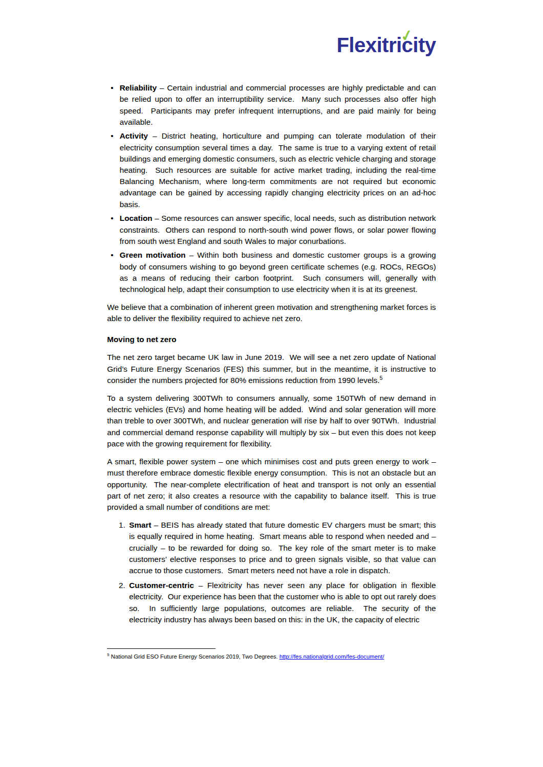Flex✓itricity
Reliability – Certain industrial and commercial processes are highly predictable and can be relied upon to offer an interruptibility service. Many such processes also offer high speed. Participants may prefer infrequent interruptions, and are paid mainly for being available.
Activity – District heating, horticulture and pumping can tolerate modulation of their electricity consumption several times a day. The same is true to a varying extent of retail buildings and emerging domestic consumers, such as electric vehicle charging and storage heating. Such resources are suitable for active market trading, including the real-time Balancing Mechanism, where long-term commitments are not required but economic advantage can be gained by accessing rapidly changing electricity prices on an ad-hoc basis.
Location – Some resources can answer specific, local needs, such as distribution network constraints. Others can respond to north-south wind power flows, or solar power flowing from south west England and south Wales to major conurbations.
Green motivation – Within both business and domestic customer groups is a growing body of consumers wishing to go beyond green certificate schemes (e.g. ROCs, REGOs) as a means of reducing their carbon footprint. Such consumers will, generally with technological help, adapt their consumption to use electricity when it is at its greenest.
We believe that a combination of inherent green motivation and strengthening market forces is able to deliver the flexibility required to achieve net zero.
Moving to net zero
The net zero target became UK law in June 2019. We will see a net zero update of National Grid’s Future Energy Scenarios (FES) this summer, but in the meantime, it is instructive to consider the numbers projected for 80% emissions reduction from 1990 levels.5
To a system delivering 300TWh to consumers annually, some 150TWh of new demand in electric vehicles (EVs) and home heating will be added. Wind and solar generation will more than treble to over 300TWh, and nuclear generation will rise by half to over 90TWh. Industrial and commercial demand response capability will multiply by six – but even this does not keep pace with the growing requirement for flexibility.
A smart, flexible power system – one which minimises cost and puts green energy to work – must therefore embrace domestic flexible energy consumption. This is not an obstacle but an opportunity. The near-complete electrification of heat and transport is not only an essential part of net zero; it also creates a resource with the capability to balance itself. This is true provided a small number of conditions are met:
Smart – BEIS has already stated that future domestic EV chargers must be smart; this is equally required in home heating. Smart means able to respond when needed and – crucially – to be rewarded for doing so. The key role of the smart meter is to make customers’ elective responses to price and to green signals visible, so that value can accrue to those customers. Smart meters need not have a role in dispatch.
Customer-centric – Flexitricity has never seen any place for obligation in flexible electricity. Our experience has been that the customer who is able to opt out rarely does so. In sufficiently large populations, outcomes are reliable. The security of the electricity industry has always been based on this: in the UK, the capacity of electric
5 National Grid ESO Future Energy Scenarios 2019, Two Degrees. http://fes.nationalgrid.com/fes-document/